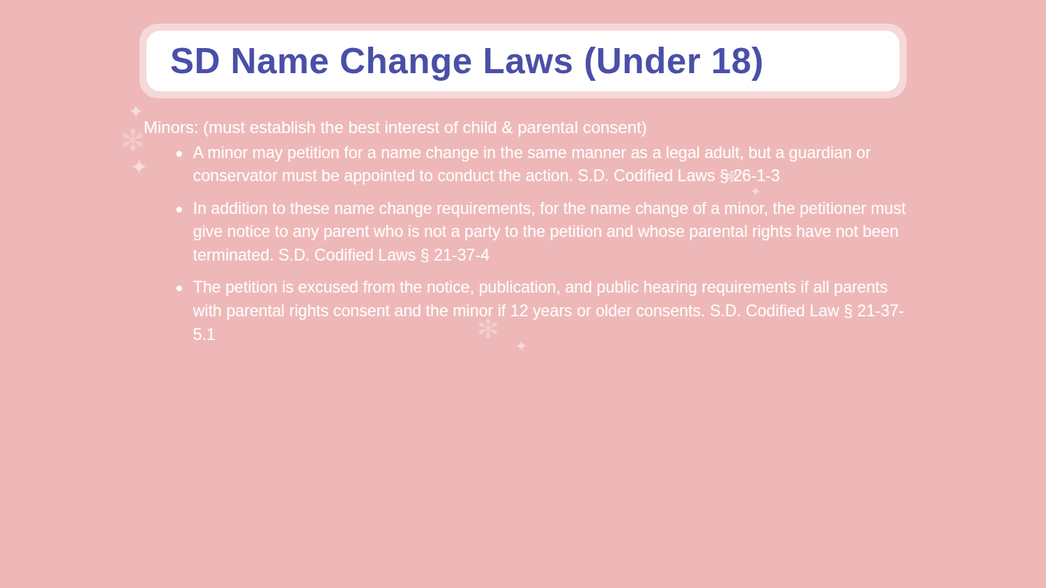✦ ✻ ✦ ✻ ✦ ✻ ✦
SD Name Change Laws (Under 18)
Minors: (must establish the best interest of child & parental consent)
A minor may petition for a name change in the same manner as a legal adult, but a guardian or conservator must be appointed to conduct the action. S.D. Codified Laws § 26-1-3
In addition to these name change requirements, for the name change of a minor, the petitioner must give notice to any parent who is not a party to the petition and whose parental rights have not been terminated. S.D. Codified Laws § 21-37-4
The petition is excused from the notice, publication, and public hearing requirements if all parents with parental rights consent and the minor if 12 years or older consents. S.D. Codified Law § 21-37-5.1